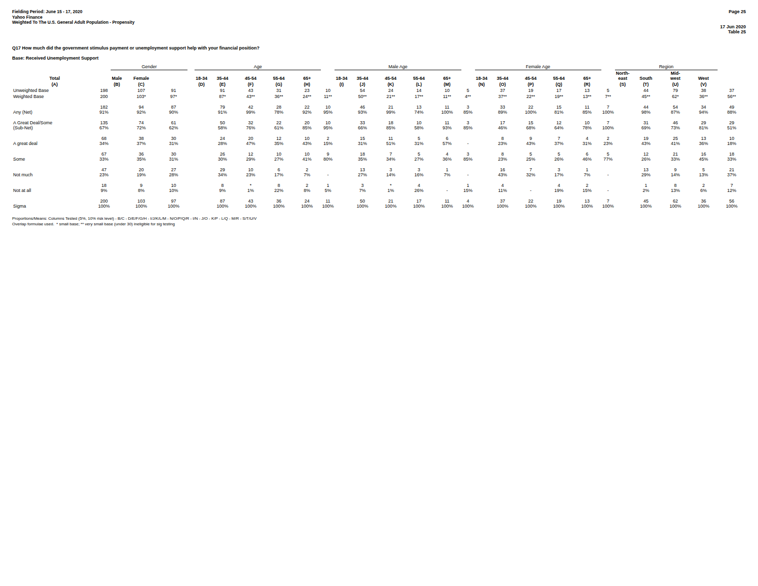Fielding Period: June 15 - 17, 2020
Yahoo Finance
Weighted To The U.S. General Adult Population - Propensity
Page 25
17 Jun 2020
Table 25
Q17 How much did the government stimulus payment or unemployment support help with your financial position?
Base: Received Unemployment Support
| | | Gender | | Age | | Male Age | | Female Age | | Region |
| --- | --- | --- | --- | --- | --- | --- | --- | --- | --- | --- |
| Total | | Male | Female | | | 18-34 | 35-44 | 45-54 | 55-64 | 65+ | | 18-34 | 35-44 | 45-54 | 55-64 | 65+ | | 18-34 | 35-44 | 45-54 | 55-64 | 65+ | | North- east | South | Mid- west | West |
| (A) | | (B) | (C) | | | (D) | (E) | (F) | (G) | (H) | | (I) | (J) | (K) | (L) | (M) | | (N) | (O) | (P) | (Q) | (R) | | (S) | (T) | (U) | (V) |
| Unweighted Base | 198 | | 107 | 91 | | | 91 | 43 | 31 | 23 | 10 | | 54 | 24 | 14 | 10 | 5 | | 37 | 19 | 17 | 13 | 5 | | 44 | 79 | 38 | 37 |
| Weighted Base | 200 | | 103* | 97* | | | 87* | 43** | 36** | 24** | 11** | | 50** | 21** | 17** | 11** | 4** | | 37** | 22** | 19** | 13** | 7** | | 45** | 62* | 36** | 56** |
| Any (Net) | 182 91% | | 94 92% | 87 90% | | | 79 91% | 42 99% | 28 78% | 22 92% | 10 95% | | 46 93% | 21 99% | 13 74% | 11 100% | 3 85% | | 33 89% | 22 100% | 15 81% | 11 85% | 7 100% | | 44 98% | 54 87% | 34 94% | 49 88% |
| A Great Deal/Some (Sub-Net) | 135 67% | | 74 72% | 61 62% | | | 50 58% | 32 76% | 22 61% | 20 85% | 10 95% | | 33 66% | 18 85% | 10 58% | 11 93% | 3 85% | | 17 46% | 15 68% | 12 64% | 10 78% | 7 100% | | 31 69% | 46 73% | 29 81% | 29 51% |
| A great deal | 68 34% | | 38 37% | 30 31% | | | 24 28% | 20 47% | 12 35% | 10 43% | 2 15% | | 15 31% | 11 51% | 5 31% | 6 57% | - | | 8 23% | 9 43% | 7 37% | 4 31% | 2 23% | | 19 43% | 25 41% | 13 36% | 10 18% |
| Some | 67 33% | | 36 35% | 30 31% | | | 26 30% | 12 29% | 10 27% | 10 41% | 9 80% | | 18 35% | 7 34% | 5 27% | 4 36% | 3 85% | | 8 23% | 5 25% | 5 26% | 6 46% | 5 77% | | 12 26% | 21 33% | 16 45% | 18 33% |
| Not much | 47 23% | | 20 19% | 27 28% | | | 29 34% | 10 23% | 6 17% | 2 7% | - | | 13 27% | 3 14% | 3 16% | 1 7% | - | | 16 43% | 7 32% | 3 17% | 1 7% | - | | 13 29% | 9 14% | 5 13% | 21 37% |
| Not at all | 18 9% | | 9 8% | 10 10% | | | 8 9% | * 1% | 8 22% | 2 8% | 1 5% | | 3 7% | * 1% | 4 26% | - | 1 15% | | 4 11% | - | 4 19% | 2 15% | - | | 1 2% | 8 13% | 2 6% | 7 12% |
| Sigma | 200 100% | | 103 100% | 97 100% | | | 87 100% | 43 100% | 36 100% | 24 100% | 11 100% | | 50 100% | 21 100% | 17 100% | 11 100% | 4 100% | | 37 100% | 22 100% | 19 100% | 13 100% | 7 100% | | 45 100% | 62 100% | 36 100% | 56 100% |
Proportions/Means: Columns Tested (5%, 10% risk level) - B/C - D/E/F/G/H - I/J/K/L/M - N/O/P/Q/R - I/N - J/O - K/P - L/Q - M/R - S/T/U/V
Overlap formulae used. * small base; ** very small base (under 30) ineligible for sig testing